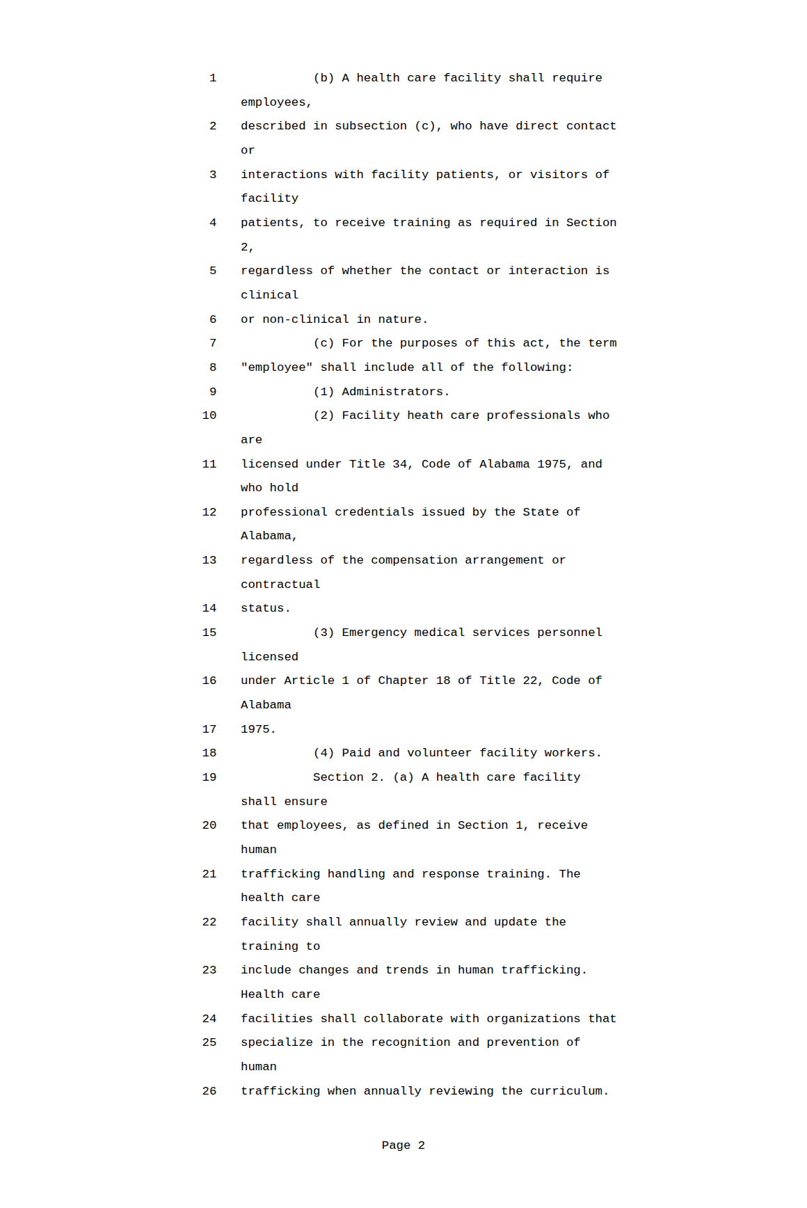(b) A health care facility shall require employees,
described in subsection (c), who have direct contact or
interactions with facility patients, or visitors of facility
patients, to receive training as required in Section 2,
regardless of whether the contact or interaction is clinical
or non-clinical in nature.
(c) For the purposes of this act, the term
"employee" shall include all of the following:
(1) Administrators.
(2) Facility heath care professionals who are
licensed under Title 34, Code of Alabama 1975, and who hold
professional credentials issued by the State of Alabama,
regardless of the compensation arrangement or contractual
status.
(3) Emergency medical services personnel licensed
under Article 1 of Chapter 18 of Title 22, Code of Alabama
1975.
(4) Paid and volunteer facility workers.
Section 2. (a) A health care facility shall ensure
that employees, as defined in Section 1, receive human
trafficking handling and response training. The health care
facility shall annually review and update the training to
include changes and trends in human trafficking. Health care
facilities shall collaborate with organizations that
specialize in the recognition and prevention of human
trafficking when annually reviewing the curriculum.
Page 2